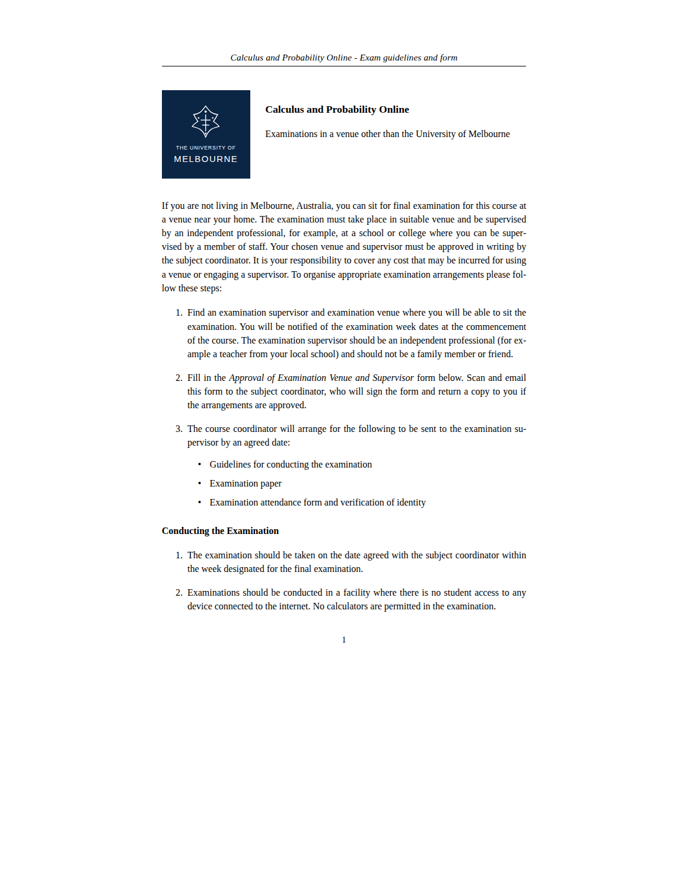Calculus and Probability Online - Exam guidelines and form
The University of
Melbourne
Calculus and Probability Online
Examinations in a venue other than the University of Melbourne
If you are not living in Melbourne, Australia, you can sit for final examination for this course at a venue near your home. The examination must take place in suitable venue and be supervised by an independent professional, for example, at a school or college where you can be supervised by a member of staff. Your chosen venue and supervisor must be approved in writing by the subject coordinator. It is your responsibility to cover any cost that may be incurred for using a venue or engaging a supervisor. To organise appropriate examination arrangements please follow these steps:
Find an examination supervisor and examination venue where you will be able to sit the examination. You will be notified of the examination week dates at the commencement of the course. The examination supervisor should be an independent professional (for example a teacher from your local school) and should not be a family member or friend.
Fill in the Approval of Examination Venue and Supervisor form below. Scan and email this form to the subject coordinator, who will sign the form and return a copy to you if the arrangements are approved.
The course coordinator will arrange for the following to be sent to the examination supervisor by an agreed date:
Guidelines for conducting the examination
Examination paper
Examination attendance form and verification of identity
Conducting the Examination
The examination should be taken on the date agreed with the subject coordinator within the week designated for the final examination.
Examinations should be conducted in a facility where there is no student access to any device connected to the internet. No calculators are permitted in the examination.
1